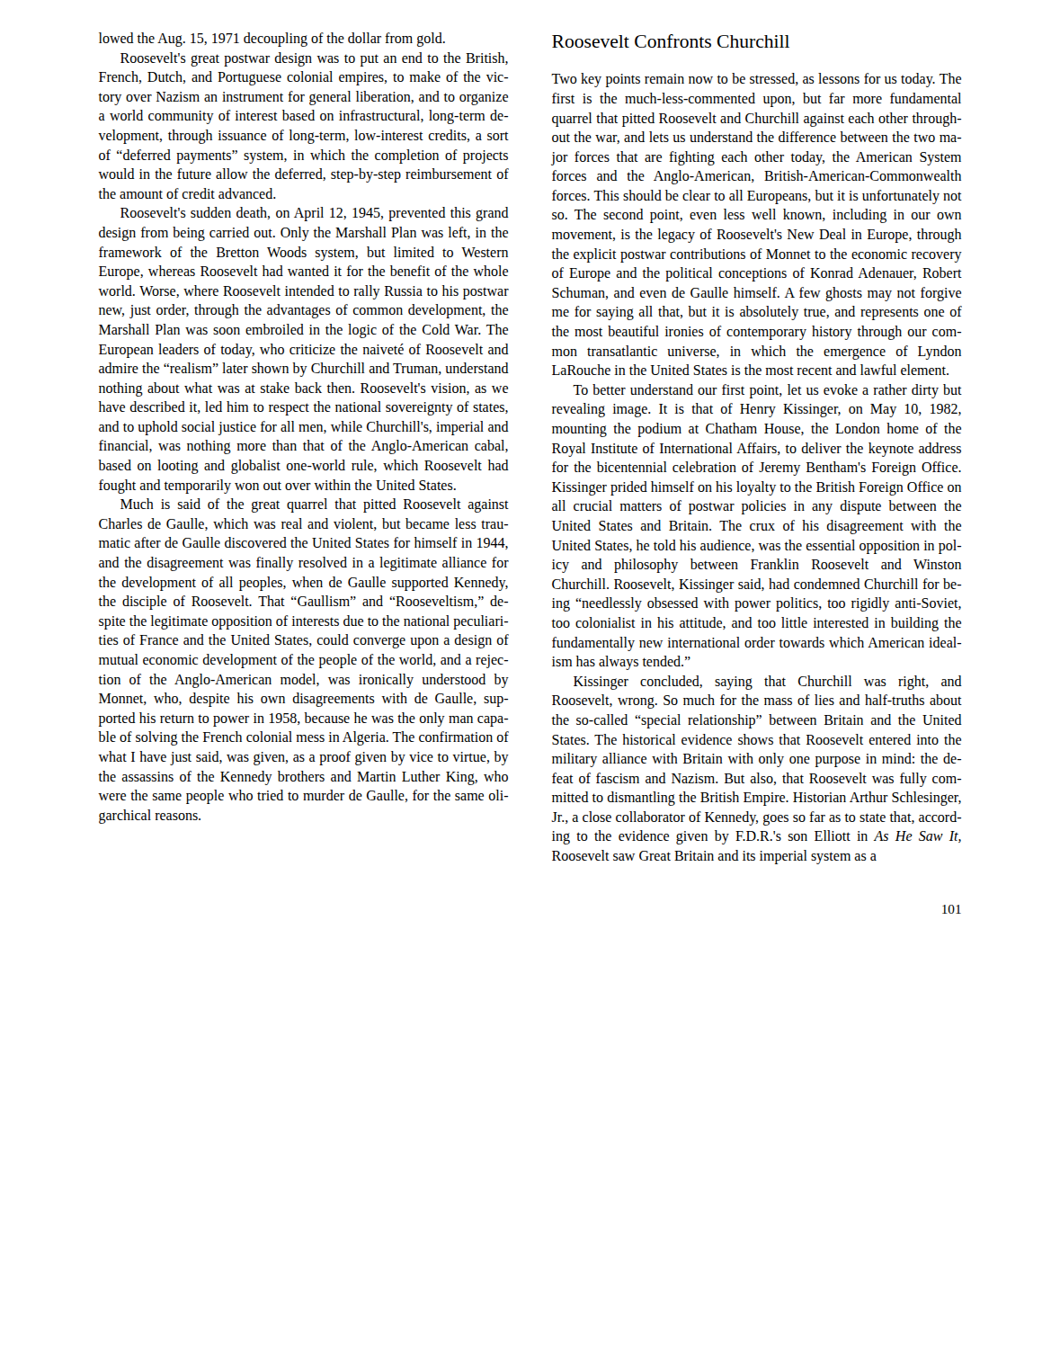lowed the Aug. 15, 1971 decoupling of the dollar from gold.
Roosevelt's great postwar design was to put an end to the British, French, Dutch, and Portuguese colonial empires, to make of the victory over Nazism an instrument for general liberation, and to organize a world community of interest based on infrastructural, long-term development, through issuance of long-term, low-interest credits, a sort of “deferred payments” system, in which the completion of projects would in the future allow the deferred, step-by-step reimbursement of the amount of credit advanced.
Roosevelt's sudden death, on April 12, 1945, prevented this grand design from being carried out. Only the Marshall Plan was left, in the framework of the Bretton Woods system, but limited to Western Europe, whereas Roosevelt had wanted it for the benefit of the whole world. Worse, where Roosevelt intended to rally Russia to his postwar new, just order, through the advantages of common development, the Marshall Plan was soon embroiled in the logic of the Cold War. The European leaders of today, who criticize the naiveté of Roosevelt and admire the “realism” later shown by Churchill and Truman, understand nothing about what was at stake back then. Roosevelt's vision, as we have described it, led him to respect the national sovereignty of states, and to uphold social justice for all men, while Churchill's, imperial and financial, was nothing more than that of the Anglo-American cabal, based on looting and globalist one-world rule, which Roosevelt had fought and temporarily won out over within the United States.
Much is said of the great quarrel that pitted Roosevelt against Charles de Gaulle, which was real and violent, but became less traumatic after de Gaulle discovered the United States for himself in 1944, and the disagreement was finally resolved in a legitimate alliance for the development of all peoples, when de Gaulle supported Kennedy, the disciple of Roosevelt. That “Gaullism” and “Rooseveltism,” despite the legitimate opposition of interests due to the national peculiarities of France and the United States, could converge upon a design of mutual economic development of the people of the world, and a rejection of the Anglo-American model, was ironically understood by Monnet, who, despite his own disagreements with de Gaulle, supported his return to power in 1958, because he was the only man capable of solving the French colonial mess in Algeria. The confirmation of what I have just said, was given, as a proof given by vice to virtue, by the assassins of the Kennedy brothers and Martin Luther King, who were the same people who tried to murder de Gaulle, for the same oligarchical reasons.
Roosevelt Confronts Churchill
Two key points remain now to be stressed, as lessons for us today. The first is the much-less-commented upon, but far more fundamental quarrel that pitted Roosevelt and Churchill against each other throughout the war, and lets us understand the difference between the two major forces that are fighting each other today, the American System forces and the Anglo-American, British-American-Commonwealth forces. This should be clear to all Europeans, but it is unfortunately not so. The second point, even less well known, including in our own movement, is the legacy of Roosevelt's New Deal in Europe, through the explicit postwar contributions of Monnet to the economic recovery of Europe and the political conceptions of Konrad Adenauer, Robert Schuman, and even de Gaulle himself. A few ghosts may not forgive me for saying all that, but it is absolutely true, and represents one of the most beautiful ironies of contemporary history through our common transatlantic universe, in which the emergence of Lyndon LaRouche in the United States is the most recent and lawful element.
To better understand our first point, let us evoke a rather dirty but revealing image. It is that of Henry Kissinger, on May 10, 1982, mounting the podium at Chatham House, the London home of the Royal Institute of International Affairs, to deliver the keynote address for the bicentennial celebration of Jeremy Bentham's Foreign Office. Kissinger prided himself on his loyalty to the British Foreign Office on all crucial matters of postwar policies in any dispute between the United States and Britain. The crux of his disagreement with the United States, he told his audience, was the essential opposition in policy and philosophy between Franklin Roosevelt and Winston Churchill. Roosevelt, Kissinger said, had condemned Churchill for being “needlessly obsessed with power politics, too rigidly anti-Soviet, too colonialist in his attitude, and too little interested in building the fundamentally new international order towards which American idealism has always tended.”
Kissinger concluded, saying that Churchill was right, and Roosevelt, wrong. So much for the mass of lies and half-truths about the so-called “special relationship” between Britain and the United States. The historical evidence shows that Roosevelt entered into the military alliance with Britain with only one purpose in mind: the defeat of fascism and Nazism. But also, that Roosevelt was fully committed to dismantling the British Empire. Historian Arthur Schlesinger, Jr., a close collaborator of Kennedy, goes so far as to state that, according to the evidence given by F.D.R.'s son Elliott in As He Saw It, Roosevelt saw Great Britain and its imperial system as a
101